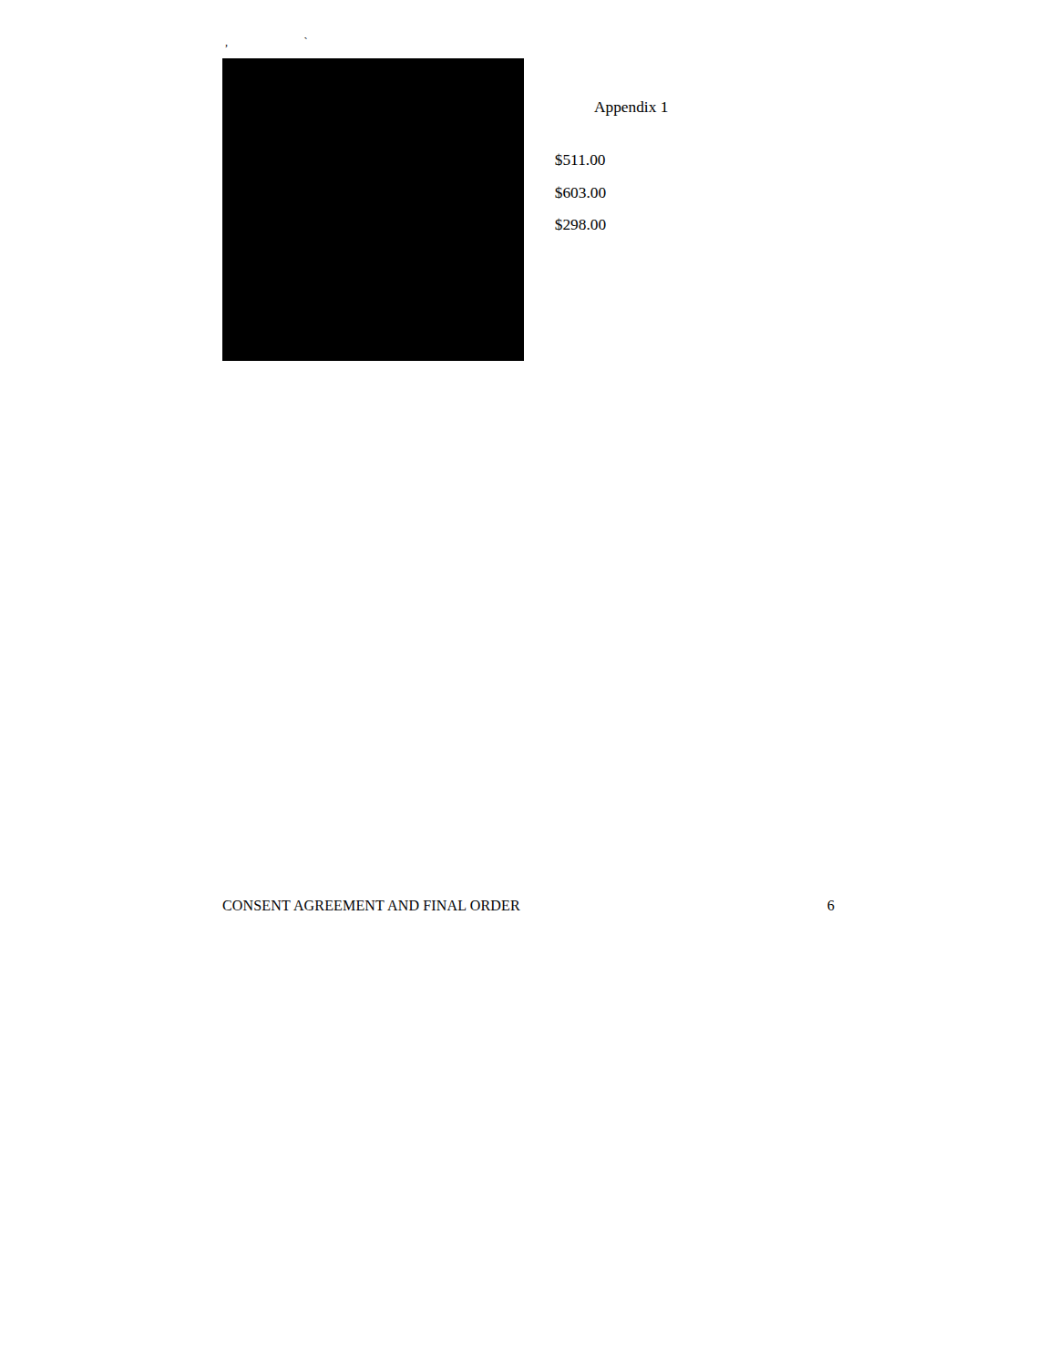, `
Appendix 1
$511.00
$603.00
$298.00
Consent Agreement and Final Order 6